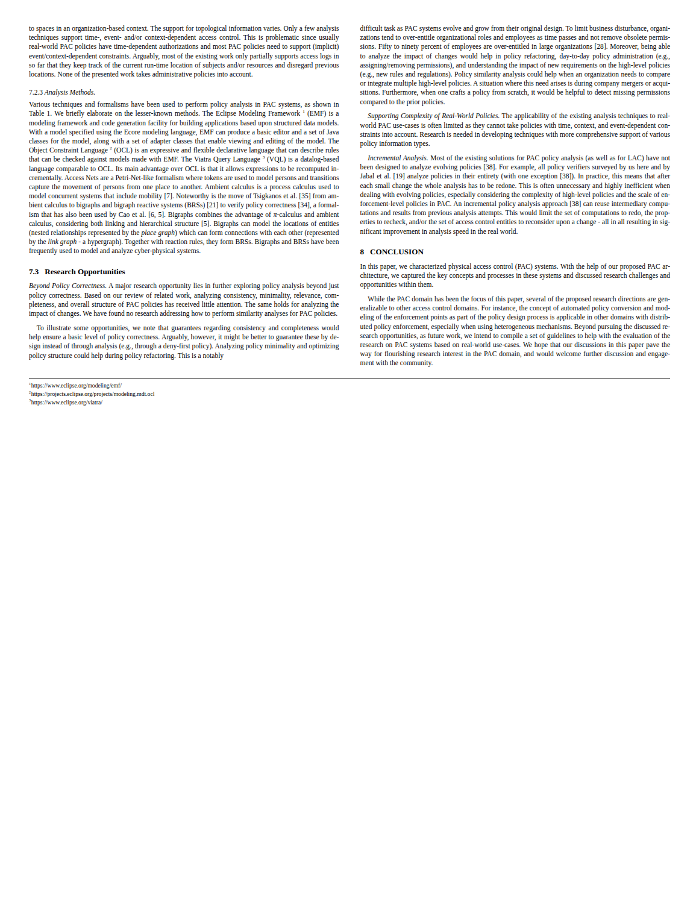to spaces in an organization-based context. The support for topological information varies. Only a few analysis techniques support time-, event- and/or context-dependent access control. This is problematic since usually real-world PAC policies have time-dependent authorizations and most PAC policies need to support (implicit) event/context-dependent constraints. Arguably, most of the existing work only partially supports access logs in so far that they keep track of the current run-time location of subjects and/or resources and disregard previous locations. None of the presented work takes administrative policies into account.
7.2.3 Analysis Methods.
Various techniques and formalisms have been used to perform policy analysis in PAC systems, as shown in Table 1. We briefly elaborate on the lesser-known methods. The Eclipse Modeling Framework 1 (EMF) is a modeling framework and code generation facility for building applications based upon structured data models. With a model specified using the Ecore modeling language, EMF can produce a basic editor and a set of Java classes for the model, along with a set of adapter classes that enable viewing and editing of the model. The Object Constraint Language 2 (OCL) is an expressive and flexible declarative language that can describe rules that can be checked against models made with EMF. The Viatra Query Language 3 (VQL) is a datalog-based language comparable to OCL. Its main advantage over OCL is that it allows expressions to be recomputed incrementally. Access Nets are a Petri-Net-like formalism where tokens are used to model persons and transitions capture the movement of persons from one place to another. Ambient calculus is a process calculus used to model concurrent systems that include mobility [7]. Noteworthy is the move of Tsigkanos et al. [35] from ambient calculus to bigraphs and bigraph reactive systems (BRSs) [21] to verify policy correctness [34], a formalism that has also been used by Cao et al. [6, 5]. Bigraphs combines the advantage of π-calculus and ambient calculus, considering both linking and hierarchical structure [5]. Bigraphs can model the locations of entities (nested relationships represented by the place graph) which can form connections with each other (represented by the link graph - a hypergraph). Together with reaction rules, they form BRSs. Bigraphs and BRSs have been frequently used to model and analyze cyber-physical systems.
7.3 Research Opportunities
Beyond Policy Correctness. A major research opportunity lies in further exploring policy analysis beyond just policy correctness. Based on our review of related work, analyzing consistency, minimality, relevance, completeness, and overall structure of PAC policies has received little attention. The same holds for analyzing the impact of changes. We have found no research addressing how to perform similarity analyses for PAC policies.
To illustrate some opportunities, we note that guarantees regarding consistency and completeness would help ensure a basic level of policy correctness. Arguably, however, it might be better to guarantee these by design instead of through analysis (e.g., through a deny-first policy). Analyzing policy minimality and optimizing policy structure could help during policy refactoring. This is a notably
difficult task as PAC systems evolve and grow from their original design. To limit business disturbance, organizations tend to over-entitle organizational roles and employees as time passes and not remove obsolete permissions. Fifty to ninety percent of employees are over-entitled in large organizations [28]. Moreover, being able to analyze the impact of changes would help in policy refactoring, day-to-day policy administration (e.g., assigning/removing permissions), and understanding the impact of new requirements on the high-level policies (e.g., new rules and regulations). Policy similarity analysis could help when an organization needs to compare or integrate multiple high-level policies. A situation where this need arises is during company mergers or acquisitions. Furthermore, when one crafts a policy from scratch, it would be helpful to detect missing permissions compared to the prior policies.
Supporting Complexity of Real-World Policies. The applicability of the existing analysis techniques to real-world PAC use-cases is often limited as they cannot take policies with time, context, and event-dependent constraints into account. Research is needed in developing techniques with more comprehensive support of various policy information types.
Incremental Analysis. Most of the existing solutions for PAC policy analysis (as well as for LAC) have not been designed to analyze evolving policies [38]. For example, all policy verifiers surveyed by us here and by Jabal et al. [19] analyze policies in their entirety (with one exception [38]). In practice, this means that after each small change the whole analysis has to be redone. This is often unnecessary and highly inefficient when dealing with evolving policies, especially considering the complexity of high-level policies and the scale of enforcement-level policies in PAC. An incremental policy analysis approach [38] can reuse intermediary computations and results from previous analysis attempts. This would limit the set of computations to redo, the properties to recheck, and/or the set of access control entities to reconsider upon a change - all in all resulting in significant improvement in analysis speed in the real world.
8 CONCLUSION
In this paper, we characterized physical access control (PAC) systems. With the help of our proposed PAC architecture, we captured the key concepts and processes in these systems and discussed research challenges and opportunities within them.
While the PAC domain has been the focus of this paper, several of the proposed research directions are generalizable to other access control domains. For instance, the concept of automated policy conversion and modeling of the enforcement points as part of the policy design process is applicable in other domains with distributed policy enforcement, especially when using heterogeneous mechanisms. Beyond pursuing the discussed research opportunities, as future work, we intend to compile a set of guidelines to help with the evaluation of the research on PAC systems based on real-world use-cases. We hope that our discussions in this paper pave the way for flourishing research interest in the PAC domain, and would welcome further discussion and engagement with the community.
1https://www.eclipse.org/modeling/emf/
2https://projects.eclipse.org/projects/modeling.mdt.ocl
3https://www.eclipse.org/viatra/